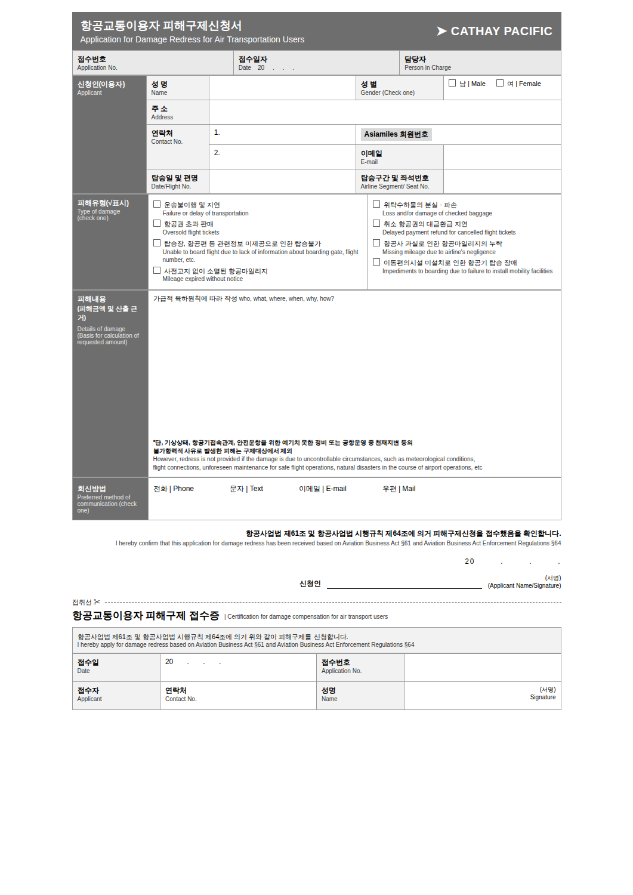항공교통이용자 피해구제신청서
Application for Damage Redress for Air Transportation Users
➤CATHAY PACIFIC
| 접수번호 Application No. | 접수일자 Date 20 . . . | 담당자 Person in Charge |
| 신청인(이용자) Applicant | 성 명 Name | | 성 별 Gender (Check one) | 남 / Male 여 / Female |
| 주 소 Address | |
| 연락처 Contact No. | 1. | Asiamiles 회원번호 |
| 2. | 이메일 E-mail | |
| 탑승일 및 편명 Date/Flight No. | | 탑승구간 및 좌석번호 Airline Segment/ Seat No. | |
| 피해유형(√표시) Type of damage (check one) | 운송불이행 및 지연 Failure or delay of transportation 항공권 초과 판매 Oversold flight tickets 탑승장, 항공편 등 관련정보 미제공으로 인한 탑승불가 Unable to board flight due to lack of information about boarding gate, flight number, etc. 사전고지 없이 소멸된 항공마일리지 Mileage expired without notice | 위탁수하물의 분실 · 파손 Loss and/or damage of checked baggage 취소 항공권의 대금환급 지연 Delayed payment refund for cancelled flight tickets 항공사 과실로 인한 항공마일리지의 누락 Missing mileage due to airline's negligence 이동편의시설 미설치로 인한 항공기 탑승 장애 Impediments to boarding due to failure to install mobility facilities |
| 피해내용 (피해금액 및 산출 근거) Details of damage (Basis for calculation of requested amount) | 가급적 육하원칙에 따라 작성 who, what, where, when, why, how? *단, 기상상태, 항공기접속관계, 안전운항을 위한 예기치 못한 정비 또는 공항운영 중 천재지변 등의 불가항력적 사유로 발생한 피해는 구제대상에서 제외 However, redress is not provided if the damage is due to uncontrollable circumstances, such as meteorological conditions, flight connections, unforeseen maintenance for safe flight operations, natural disasters in the course of airport operations, etc |
| 회신방법 Preferred method of communication (check one) | 전화 / Phone 문자 / Text 이메일 / E-mail 우편 / Mail |
항공사업법 제61조 및 항공사업법 시행규칙 제64조에 의거 피해구제신청을 접수했음을 확인합니다.
I hereby confirm that this application for damage redress has been received based on Aviation Business Act §61 and Aviation Business Act Enforcement Regulations §64
20 . . .
신청인 (서명)
(Applicant Name/Signature)
접취선 ✂
항공교통이용자 피해구제 접수증| Certification for damage compensation for air transport users
항공사업법 제61조 및 항공사업법 시행규칙 제64조에 의거 위와 같이 피해구제를 신청합니다.
I hereby apply for damage redress based on Aviation Business Act §61 and Aviation Business Act Enforcement Regulations §64
| 접수일 Date | 20 . . . | 접수번호 Application No. | |
| 접수자 Applicant | 연락처 Contact No. | 성명 Name | (서명) Signature |